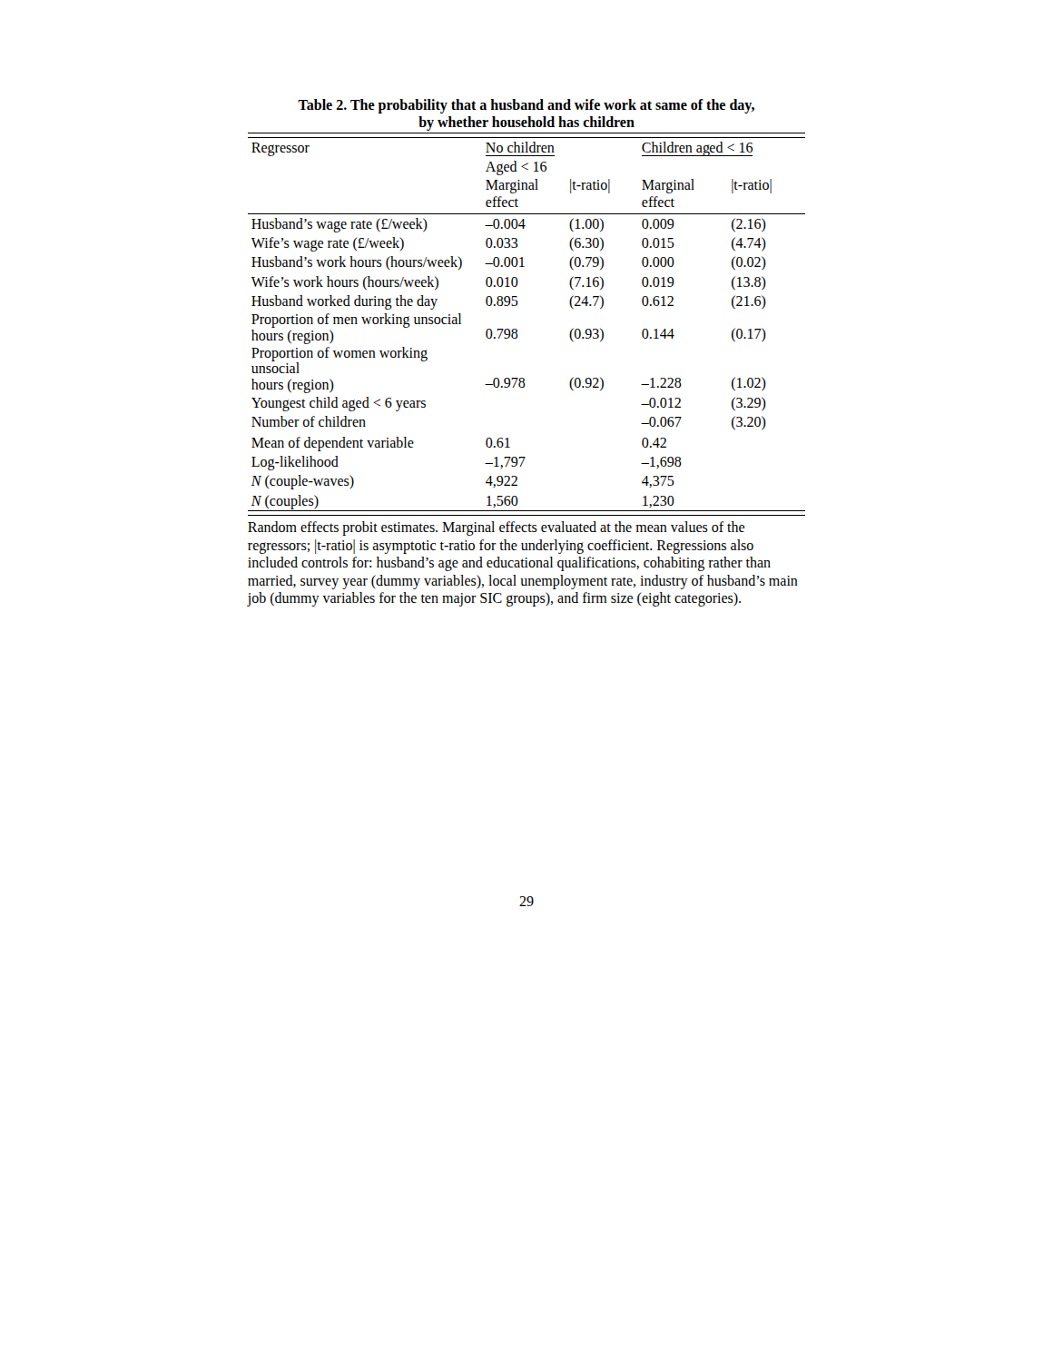Table 2. The probability that a husband and wife work at same of the day,
by whether household has children
| Regressor | No children | Children a g ed < 16 |
| | Aged < 16 | |
| | Marginal | /t-ratio/ | Marginal | /t-ratio/ |
| | effect | | effect | |
| Husband’s wage rate (£/week) | –0.004 | (1.00) | 0.009 | (2.16) |
| Wife’s wage rate (£/week) | 0.033 | (6.30) | 0.015 | (4.74) |
| Husband’s work hours (hours/week) | –0.001 | (0.79) | 0.000 | (0.02) |
| Wife’s work hours (hours/week) | 0.010 | (7.16) | 0.019 | (13.8) |
| Husband worked during the day | 0.895 | (24.7) | 0.612 | (21.6) |
| Proportion of men working unsocial hours (region) | 0.798 | (0.93) | 0.144 | (0.17) |
| Proportion of women working unsocial hours (region) | –0.978 | (0.92) | –1.228 | (1.02) |
| Youngest child aged < 6 years | | | –0.012 | (3.29) |
| Number of children | | | –0.067 | (3.20) |
| Mean of dependent variable | 0.61 | 0.42 |
| Log-likelihood | –1,797 | –1,698 |
| N (couple-waves) | 4,922 | 4,375 |
| N (couples) | 1,560 | 1,230 |
Random effects probit estimates. Marginal effects evaluated at the mean values of the regressors; |t-ratio| is asymptotic t-ratio for the underlying coefficient. Regressions also included controls for: husband’s age and educational qualifications, cohabiting rather than married, survey year (dummy variables), local unemployment rate, industry of husband’s main job (dummy variables for the ten major SIC groups), and firm size (eight categories).
29